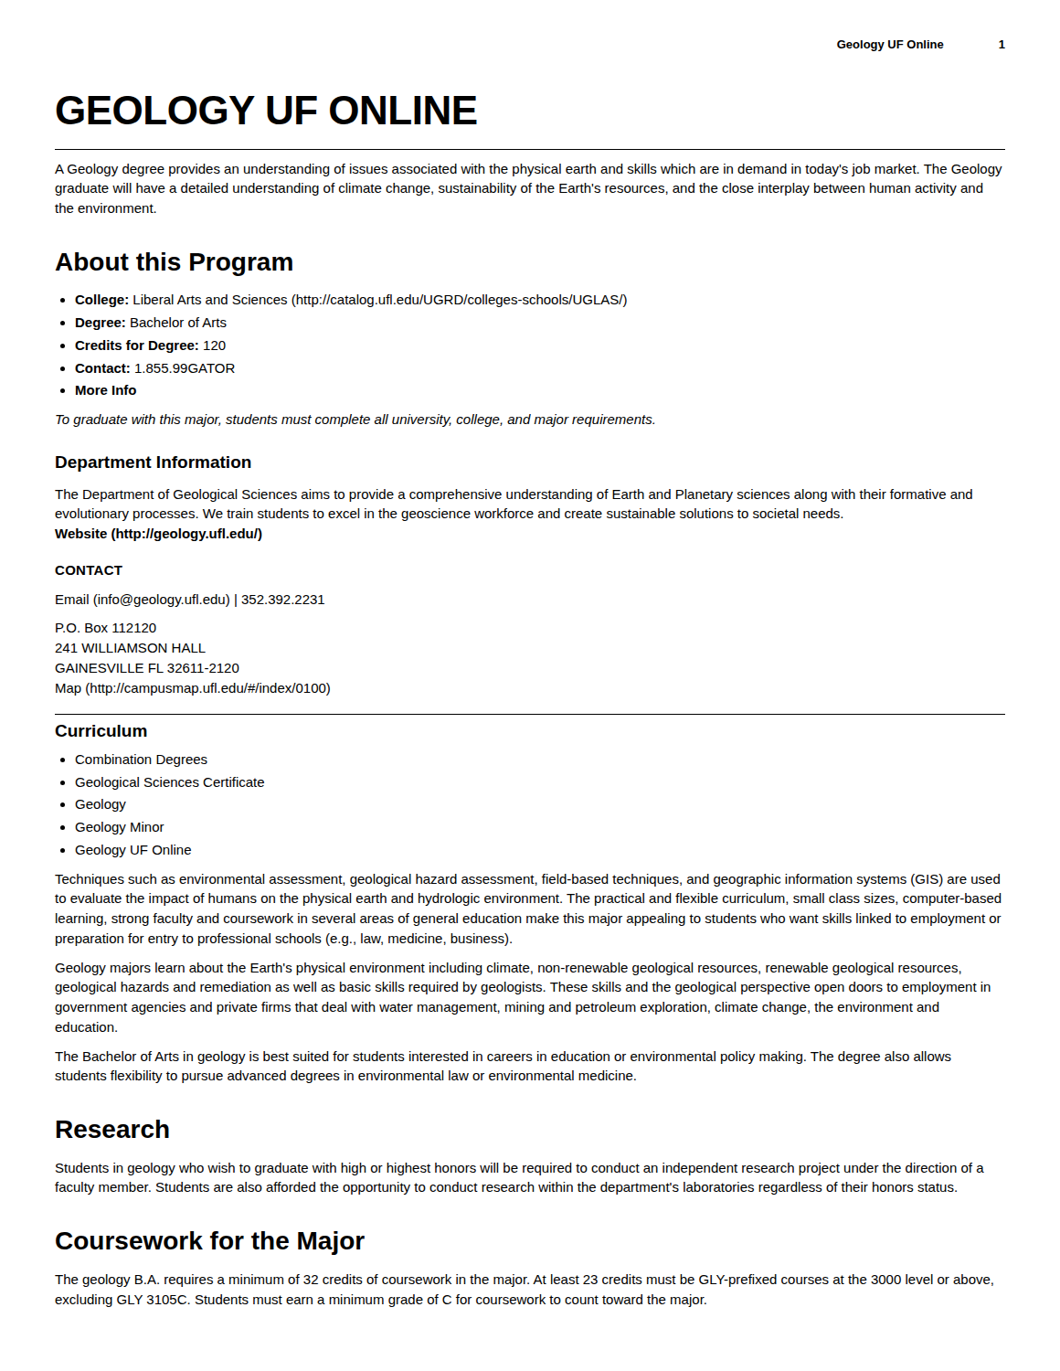Geology UF Online 1
GEOLOGY UF ONLINE
A Geology degree provides an understanding of issues associated with the physical earth and skills which are in demand in today's job market. The Geology graduate will have a detailed understanding of climate change, sustainability of the Earth's resources, and the close interplay between human activity and the environment.
About this Program
College: Liberal Arts and Sciences (http://catalog.ufl.edu/UGRD/colleges-schools/UGLAS/)
Degree: Bachelor of Arts
Credits for Degree: 120
Contact: 1.855.99GATOR
More Info
To graduate with this major, students must complete all university, college, and major requirements.
Department Information
The Department of Geological Sciences aims to provide a comprehensive understanding of Earth and Planetary sciences along with their formative and evolutionary processes. We train students to excel in the geoscience workforce and create sustainable solutions to societal needs.
Website (http://geology.ufl.edu/)
CONTACT
Email (info@geology.ufl.edu) | 352.392.2231
P.O. Box 112120
241 WILLIAMSON HALL
GAINESVILLE FL 32611-2120
Map (http://campusmap.ufl.edu/#/index/0100)
Curriculum
Combination Degrees
Geological Sciences Certificate
Geology
Geology Minor
Geology UF Online
Techniques such as environmental assessment, geological hazard assessment, field-based techniques, and geographic information systems (GIS) are used to evaluate the impact of humans on the physical earth and hydrologic environment. The practical and flexible curriculum, small class sizes, computer-based learning, strong faculty and coursework in several areas of general education make this major appealing to students who want skills linked to employment or preparation for entry to professional schools (e.g., law, medicine, business).
Geology majors learn about the Earth's physical environment including climate, non-renewable geological resources, renewable geological resources, geological hazards and remediation as well as basic skills required by geologists. These skills and the geological perspective open doors to employment in government agencies and private firms that deal with water management, mining and petroleum exploration, climate change, the environment and education.
The Bachelor of Arts in geology is best suited for students interested in careers in education or environmental policy making. The degree also allows students flexibility to pursue advanced degrees in environmental law or environmental medicine.
Research
Students in geology who wish to graduate with high or highest honors will be required to conduct an independent research project under the direction of a faculty member. Students are also afforded the opportunity to conduct research within the department's laboratories regardless of their honors status.
Coursework for the Major
The geology B.A. requires a minimum of 32 credits of coursework in the major. At least 23 credits must be GLY-prefixed courses at the 3000 level or above, excluding GLY 3105C. Students must earn a minimum grade of C for coursework to count toward the major.